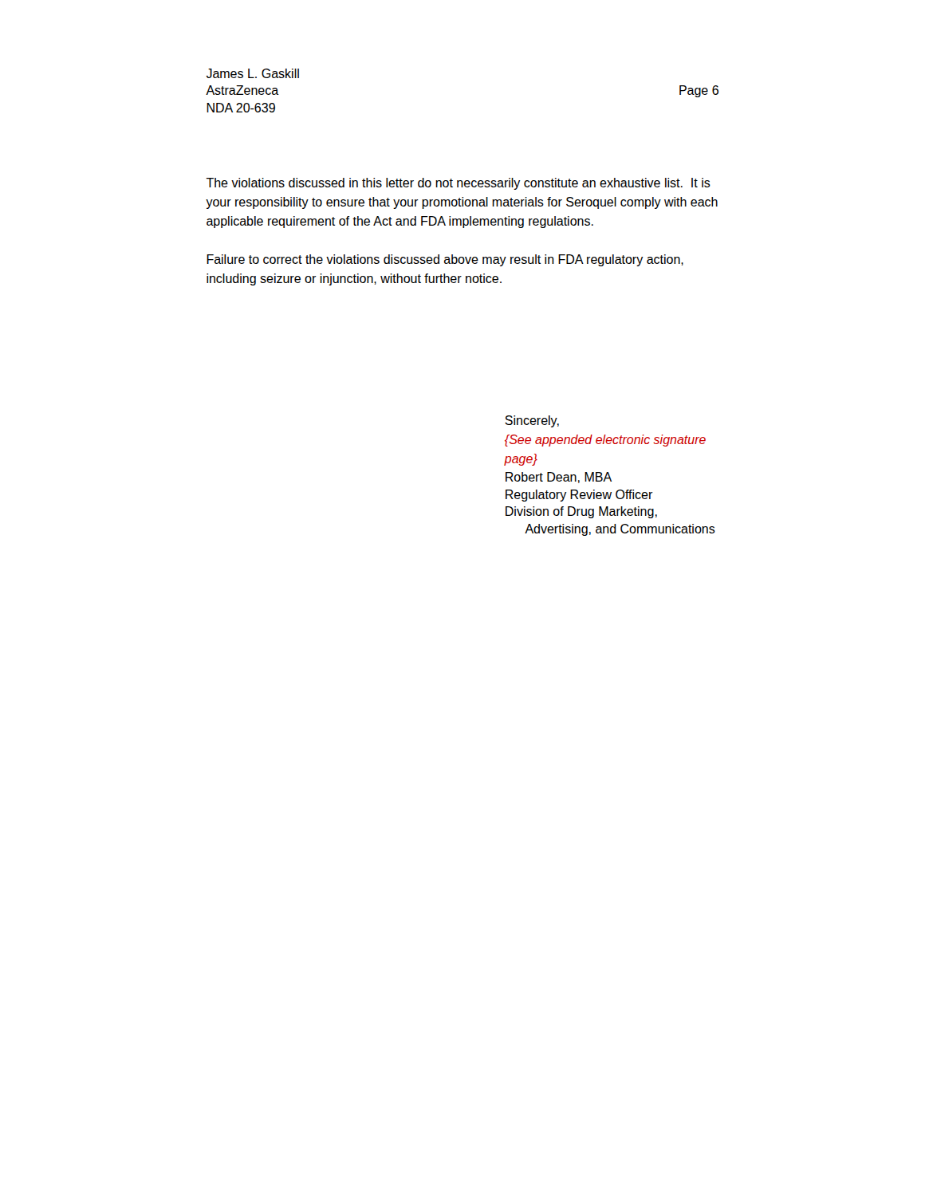James L. Gaskill
AstraZeneca
NDA 20-639
Page 6
The violations discussed in this letter do not necessarily constitute an exhaustive list. It is your responsibility to ensure that your promotional materials for Seroquel comply with each applicable requirement of the Act and FDA implementing regulations.
Failure to correct the violations discussed above may result in FDA regulatory action, including seizure or injunction, without further notice.
Sincerely,
{See appended electronic signature page}
Robert Dean, MBA
Regulatory Review Officer
Division of Drug Marketing,
Advertising, and Communications